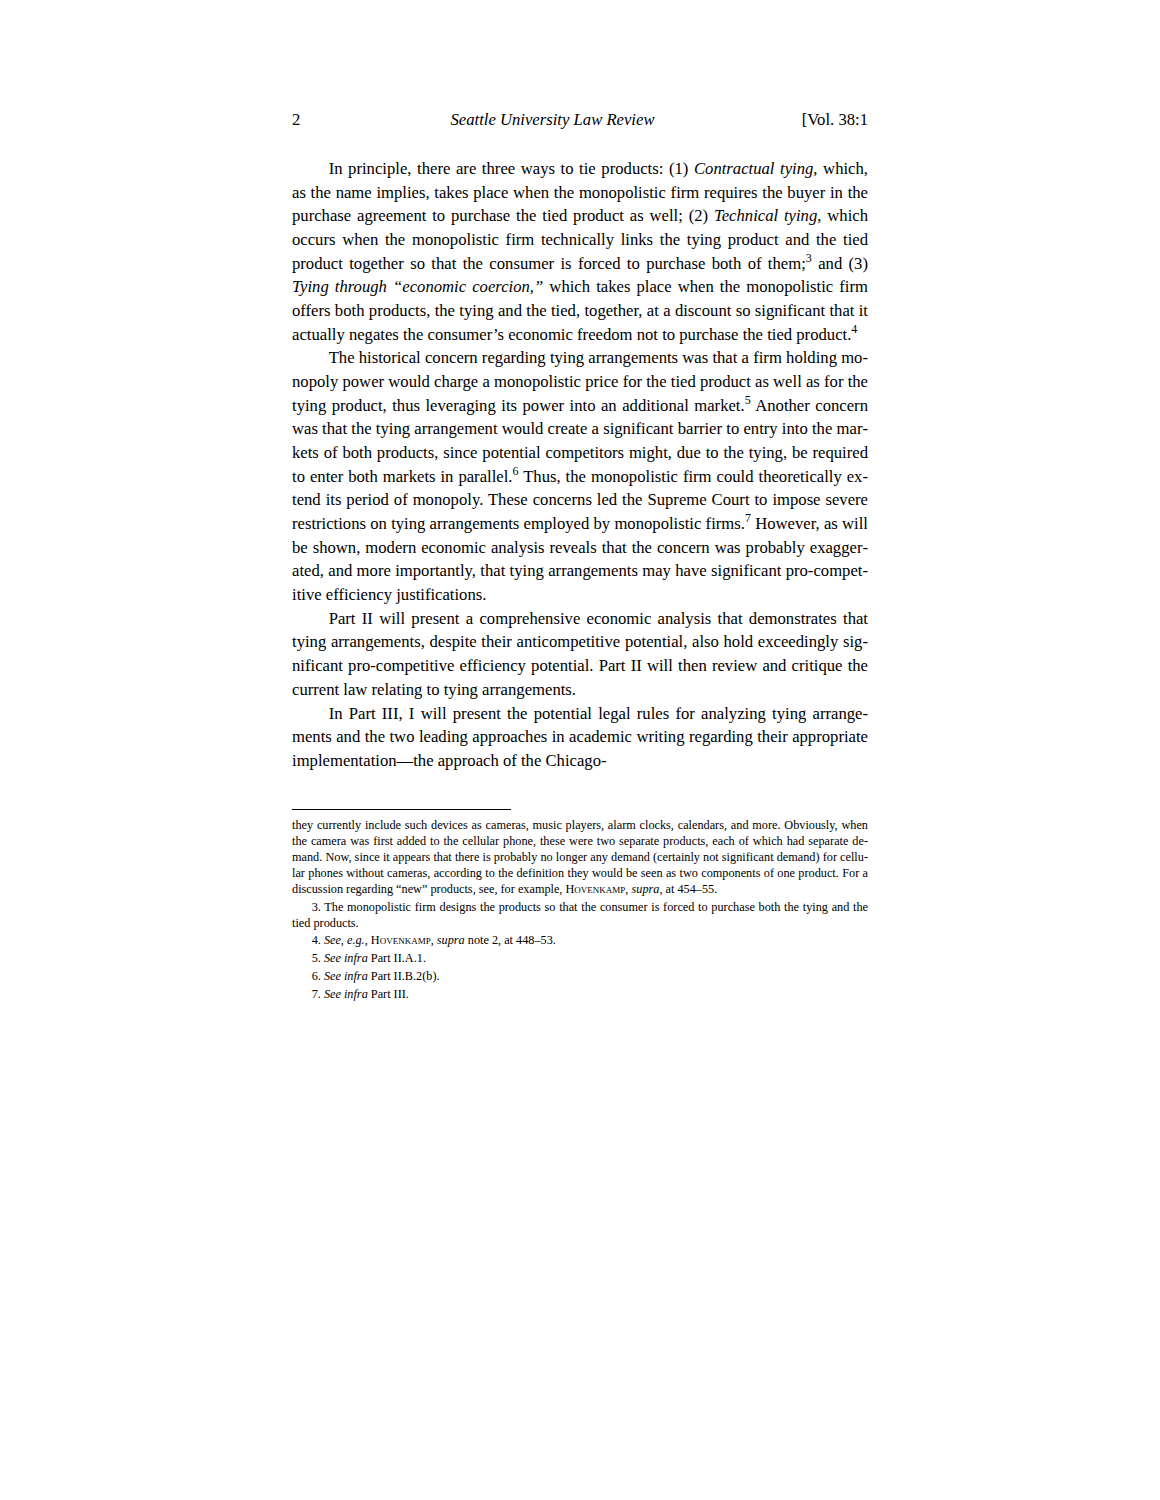2
Seattle University Law Review
[Vol. 38:1
In principle, there are three ways to tie products: (1) Contractual tying, which, as the name implies, takes place when the monopolistic firm requires the buyer in the purchase agreement to purchase the tied product as well; (2) Technical tying, which occurs when the monopolistic firm technically links the tying product and the tied product together so that the consumer is forced to purchase both of them;3 and (3) Tying through “economic coercion,” which takes place when the monopolistic firm offers both products, the tying and the tied, together, at a discount so significant that it actually negates the consumer’s economic freedom not to purchase the tied product.4
The historical concern regarding tying arrangements was that a firm holding monopoly power would charge a monopolistic price for the tied product as well as for the tying product, thus leveraging its power into an additional market.5 Another concern was that the tying arrangement would create a significant barrier to entry into the markets of both products, since potential competitors might, due to the tying, be required to enter both markets in parallel.6 Thus, the monopolistic firm could theoretically extend its period of monopoly. These concerns led the Supreme Court to impose severe restrictions on tying arrangements employed by monopolistic firms.7 However, as will be shown, modern economic analysis reveals that the concern was probably exaggerated, and more importantly, that tying arrangements may have significant pro-competitive efficiency justifications.
Part II will present a comprehensive economic analysis that demonstrates that tying arrangements, despite their anticompetitive potential, also hold exceedingly significant pro-competitive efficiency potential. Part II will then review and critique the current law relating to tying arrangements.
In Part III, I will present the potential legal rules for analyzing tying arrangements and the two leading approaches in academic writing regarding their appropriate implementation—the approach of the Chicago-
they currently include such devices as cameras, music players, alarm clocks, calendars, and more. Obviously, when the camera was first added to the cellular phone, these were two separate products, each of which had separate demand. Now, since it appears that there is probably no longer any demand (certainly not significant demand) for cellular phones without cameras, according to the definition they would be seen as two components of one product. For a discussion regarding “new” products, see, for example, Hovenkamp, supra, at 454–55.
3. The monopolistic firm designs the products so that the consumer is forced to purchase both the tying and the tied products.
4. See, e.g., Hovenkamp, supra note 2, at 448–53.
5. See infra Part II.A.1.
6. See infra Part II.B.2(b).
7. See infra Part III.